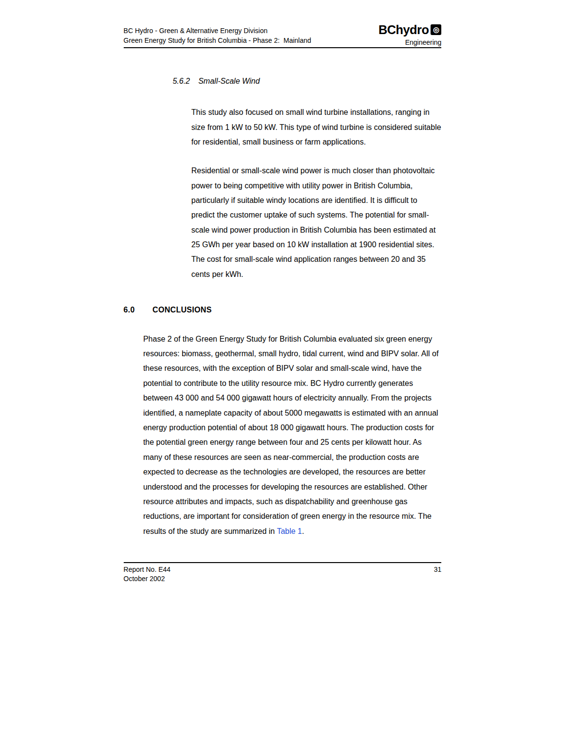BC Hydro - Green & Alternative Energy Division
Green Energy Study for British Columbia - Phase 2: Mainland
BChydro◎
Engineering
5.6.2 Small-Scale Wind
This study also focused on small wind turbine installations, ranging in size from 1 kW to 50 kW. This type of wind turbine is considered suitable for residential, small business or farm applications.
Residential or small-scale wind power is much closer than photovoltaic power to being competitive with utility power in British Columbia, particularly if suitable windy locations are identified. It is difficult to predict the customer uptake of such systems. The potential for small-scale wind power production in British Columbia has been estimated at 25 GWh per year based on 10 kW installation at 1900 residential sites. The cost for small-scale wind application ranges between 20 and 35 cents per kWh.
6.0 CONCLUSIONS
Phase 2 of the Green Energy Study for British Columbia evaluated six green energy resources: biomass, geothermal, small hydro, tidal current, wind and BIPV solar. All of these resources, with the exception of BIPV solar and small-scale wind, have the potential to contribute to the utility resource mix. BC Hydro currently generates between 43 000 and 54 000 gigawatt hours of electricity annually. From the projects identified, a nameplate capacity of about 5000 megawatts is estimated with an annual energy production potential of about 18 000 gigawatt hours. The production costs for the potential green energy range between four and 25 cents per kilowatt hour. As many of these resources are seen as near-commercial, the production costs are expected to decrease as the technologies are developed, the resources are better understood and the processes for developing the resources are established. Other resource attributes and impacts, such as dispatchability and greenhouse gas reductions, are important for consideration of green energy in the resource mix. The results of the study are summarized in Table 1.
Report No. E44
October 2002
31